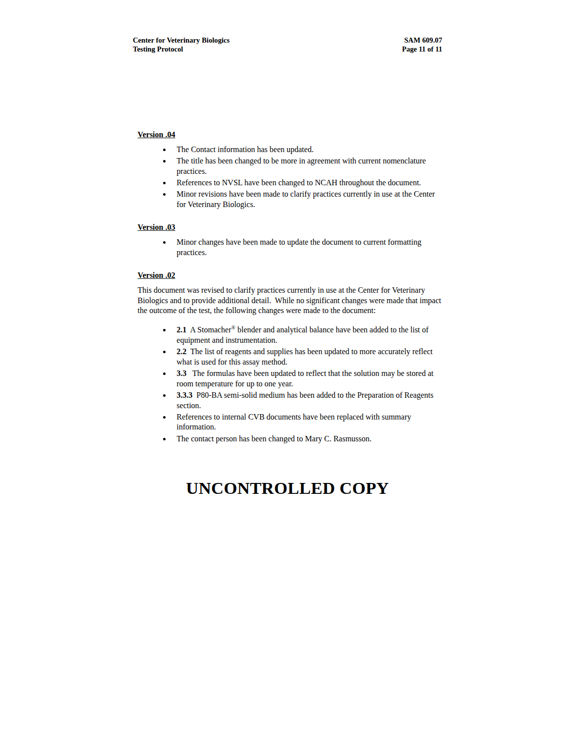Center for Veterinary Biologics
Testing Protocol
SAM 609.07
Page 11 of 11
Version .04
The Contact information has been updated.
The title has been changed to be more in agreement with current nomenclature practices.
References to NVSL have been changed to NCAH throughout the document.
Minor revisions have been made to clarify practices currently in use at the Center for Veterinary Biologics.
Version .03
Minor changes have been made to update the document to current formatting practices.
Version .02
This document was revised to clarify practices currently in use at the Center for Veterinary Biologics and to provide additional detail. While no significant changes were made that impact the outcome of the test, the following changes were made to the document:
2.1 A Stomacher® blender and analytical balance have been added to the list of equipment and instrumentation.
2.2 The list of reagents and supplies has been updated to more accurately reflect what is used for this assay method.
3.3 The formulas have been updated to reflect that the solution may be stored at room temperature for up to one year.
3.3.3 P80-BA semi-solid medium has been added to the Preparation of Reagents section.
References to internal CVB documents have been replaced with summary information.
The contact person has been changed to Mary C. Rasmusson.
UNCONTROLLED COPY